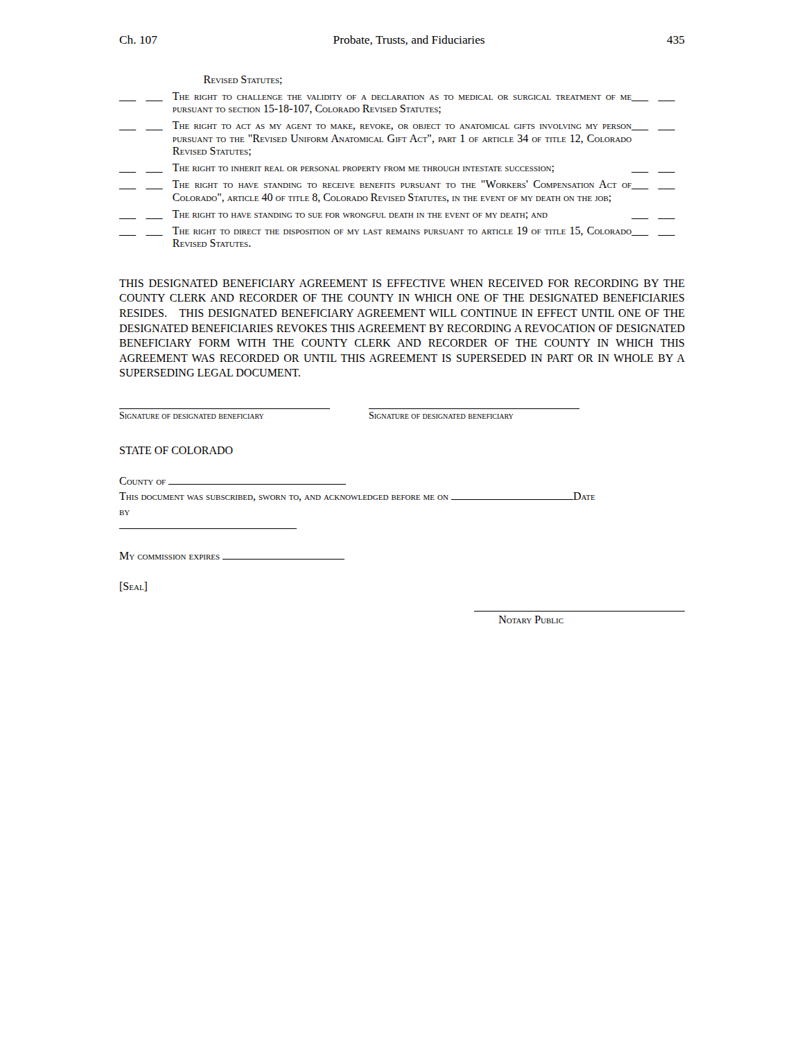Ch. 107 Probate, Trusts, and Fiduciaries 435
Revised Statutes;
| ___ | ___ | The right to challenge the validity of a declaration as to medical or surgical treatment of me pursuant to section 15-18-107, Colorado Revised Statutes; | ___ | ___ |
| ___ | ___ | The right to act as my agent to make, revoke, or object to anatomical gifts involving my person pursuant to the "Revised Uniform Anatomical Gift Act", part 1 of article 34 of title 12, Colorado Revised Statutes; | ___ | ___ |
| ___ | ___ | The right to inherit real or personal property from me through intestate succession; | ___ | ___ |
| ___ | ___ | The right to have standing to receive benefits pursuant to the "Workers' Compensation Act of Colorado", article 40 of title 8, Colorado Revised Statutes, in the event of my death on the job; | ___ | ___ |
| ___ | ___ | The right to have standing to sue for wrongful death in the event of my death; and | ___ | ___ |
| ___ | ___ | The right to direct the disposition of my last remains pursuant to article 19 of title 15, Colorado Revised Statutes. | ___ | ___ |
THIS DESIGNATED BENEFICIARY AGREEMENT IS EFFECTIVE WHEN RECEIVED FOR RECORDING BY THE COUNTY CLERK AND RECORDER OF THE COUNTY IN WHICH ONE OF THE DESIGNATED BENEFICIARIES RESIDES. THIS DESIGNATED BENEFICIARY AGREEMENT WILL CONTINUE IN EFFECT UNTIL ONE OF THE DESIGNATED BENEFICIARIES REVOKES THIS AGREEMENT BY RECORDING A REVOCATION OF DESIGNATED BENEFICIARY FORM WITH THE COUNTY CLERK AND RECORDER OF THE COUNTY IN WHICH THIS AGREEMENT WAS RECORDED OR UNTIL THIS AGREEMENT IS SUPERSEDED IN PART OR IN WHOLE BY A SUPERSEDING LEGAL DOCUMENT.
Signature of designated beneficiary
Signature of designated beneficiary
STATE OF COLORADO
County of
This document was subscribed, sworn to, and acknowledged before me on Date
by
My commission expires
[Seal]
Notary Public